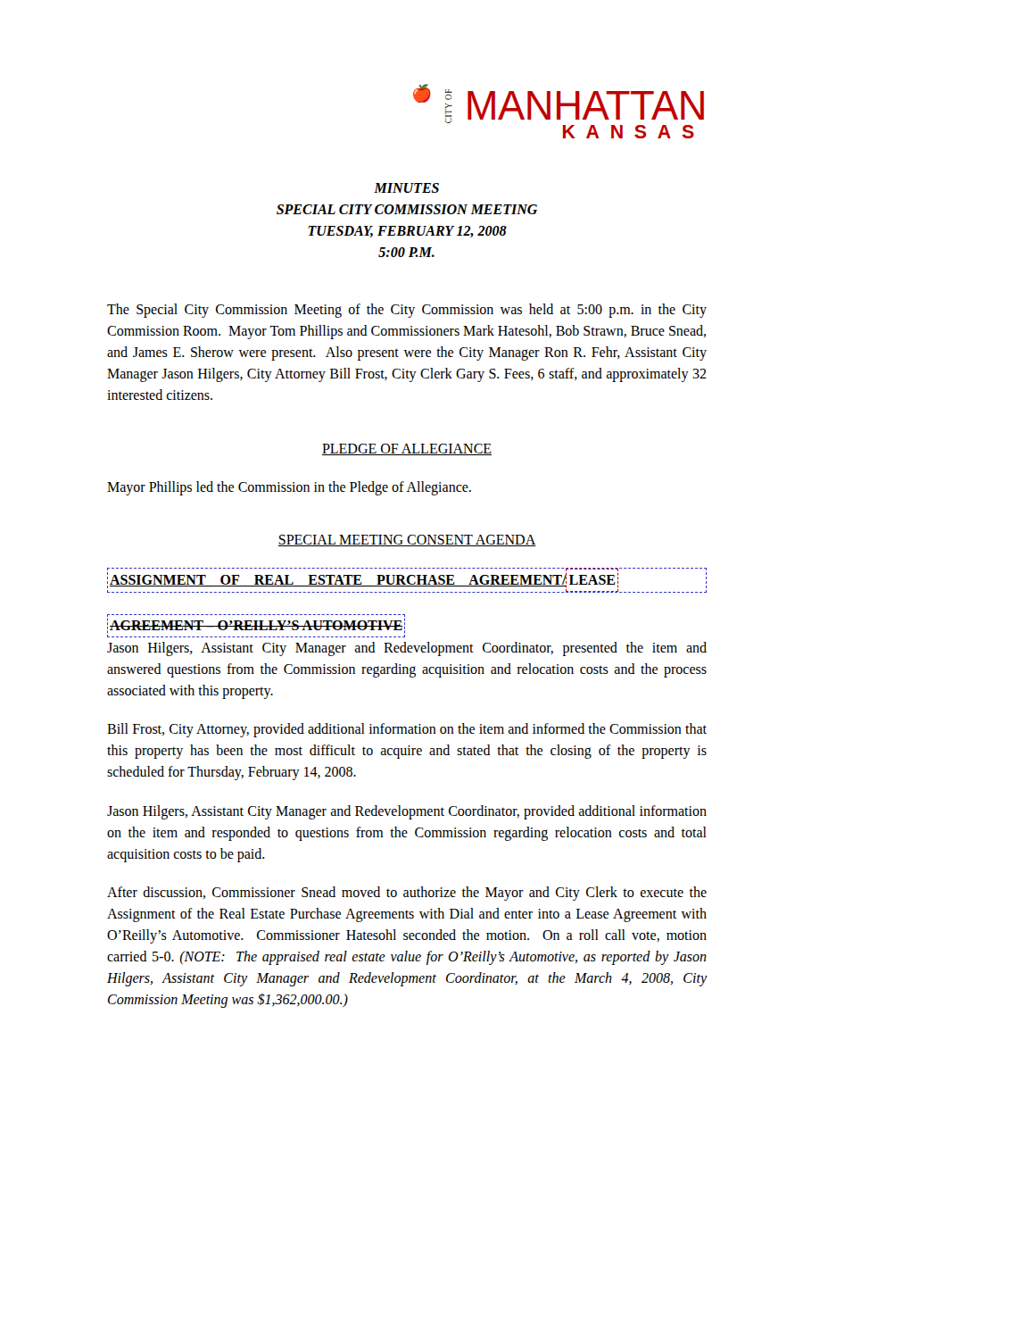🍎CITY OF MANHATTAN KANSAS
MINUTES
SPECIAL CITY COMMISSION MEETING
TUESDAY, FEBRUARY 12, 2008
5:00 P.M.
The Special City Commission Meeting of the City Commission was held at 5:00 p.m. in the City Commission Room. Mayor Tom Phillips and Commissioners Mark Hatesohl, Bob Strawn, Bruce Snead, and James E. Sherow were present. Also present were the City Manager Ron R. Fehr, Assistant City Manager Jason Hilgers, City Attorney Bill Frost, City Clerk Gary S. Fees, 6 staff, and approximately 32 interested citizens.
PLEDGE OF ALLEGIANCE
Mayor Phillips led the Commission in the Pledge of Allegiance.
SPECIAL MEETING CONSENT AGENDA
ASSIGNMENT OF REAL ESTATE PURCHASE AGREEMENT/LEASE
AGREEMENT – O’REILLY’S AUTOMOTIVE
Jason Hilgers, Assistant City Manager and Redevelopment Coordinator, presented the item and answered questions from the Commission regarding acquisition and relocation costs and the process associated with this property.
Bill Frost, City Attorney, provided additional information on the item and informed the Commission that this property has been the most difficult to acquire and stated that the closing of the property is scheduled for Thursday, February 14, 2008.
Jason Hilgers, Assistant City Manager and Redevelopment Coordinator, provided additional information on the item and responded to questions from the Commission regarding relocation costs and total acquisition costs to be paid.
After discussion, Commissioner Snead moved to authorize the Mayor and City Clerk to execute the Assignment of the Real Estate Purchase Agreements with Dial and enter into a Lease Agreement with O’Reilly’s Automotive. Commissioner Hatesohl seconded the motion. On a roll call vote, motion carried 5-0. (NOTE: The appraised real estate value for O’Reilly’s Automotive, as reported by Jason Hilgers, Assistant City Manager and Redevelopment Coordinator, at the March 4, 2008, City Commission Meeting was $1,362,000.00.)